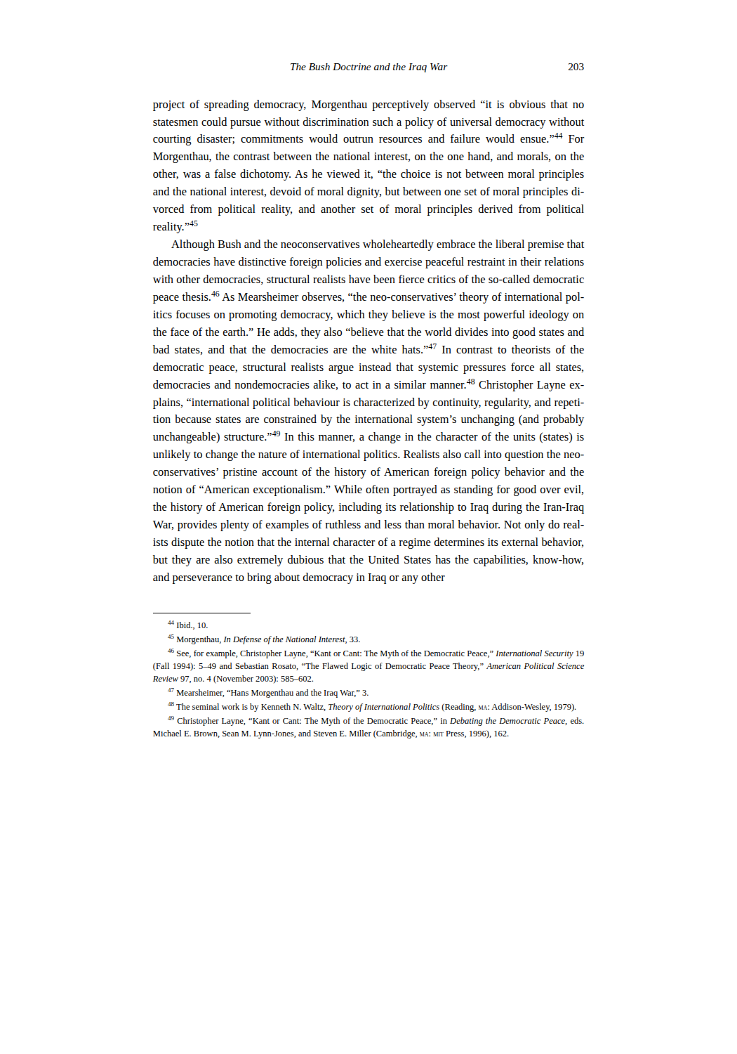The Bush Doctrine and the Iraq War 203
project of spreading democracy, Morgenthau perceptively observed “it is obvious that no statesmen could pursue without discrimination such a policy of universal democracy without courting disaster; commitments would outrun resources and failure would ensue.”44 For Morgenthau, the contrast between the national interest, on the one hand, and morals, on the other, was a false dichotomy. As he viewed it, “the choice is not between moral principles and the national interest, devoid of moral dignity, but between one set of moral principles divorced from political reality, and another set of moral principles derived from political reality.”45
Although Bush and the neoconservatives wholeheartedly embrace the liberal premise that democracies have distinctive foreign policies and exercise peaceful restraint in their relations with other democracies, structural realists have been fierce critics of the so-called democratic peace thesis.46 As Mearsheimer observes, “the neo-conservatives’ theory of international politics focuses on promoting democracy, which they believe is the most powerful ideology on the face of the earth.” He adds, they also “believe that the world divides into good states and bad states, and that the democracies are the white hats.”47 In contrast to theorists of the democratic peace, structural realists argue instead that systemic pressures force all states, democracies and nondemocracies alike, to act in a similar manner.48 Christopher Layne explains, “international political behaviour is characterized by continuity, regularity, and repetition because states are constrained by the international system’s unchanging (and probably unchangeable) structure.”49 In this manner, a change in the character of the units (states) is unlikely to change the nature of international politics. Realists also call into question the neoconservatives’ pristine account of the history of American foreign policy behavior and the notion of “American exceptionalism.” While often portrayed as standing for good over evil, the history of American foreign policy, including its relationship to Iraq during the Iran-Iraq War, provides plenty of examples of ruthless and less than moral behavior. Not only do realists dispute the notion that the internal character of a regime determines its external behavior, but they are also extremely dubious that the United States has the capabilities, know-how, and perseverance to bring about democracy in Iraq or any other
44 Ibid., 10.
45 Morgenthau, In Defense of the National Interest, 33.
46 See, for example, Christopher Layne, “Kant or Cant: The Myth of the Democratic Peace,” International Security 19 (Fall 1994): 5–49 and Sebastian Rosato, “The Flawed Logic of Democratic Peace Theory,” American Political Science Review 97, no. 4 (November 2003): 585–602.
47 Mearsheimer, “Hans Morgenthau and the Iraq War,” 3.
48 The seminal work is by Kenneth N. Waltz, Theory of International Politics (Reading, ma: Addison-Wesley, 1979).
49 Christopher Layne, “Kant or Cant: The Myth of the Democratic Peace,” in Debating the Democratic Peace, eds. Michael E. Brown, Sean M. Lynn-Jones, and Steven E. Miller (Cambridge, ma: mit Press, 1996), 162.